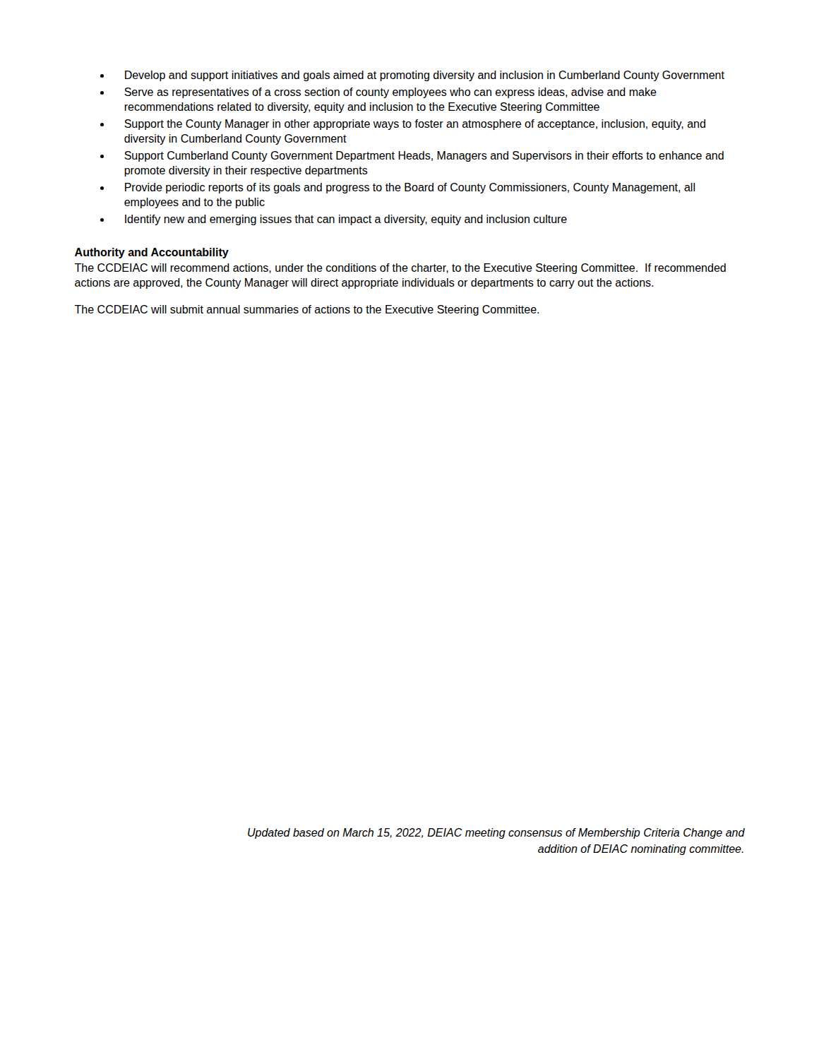Develop and support initiatives and goals aimed at promoting diversity and inclusion in Cumberland County Government
Serve as representatives of a cross section of county employees who can express ideas, advise and make recommendations related to diversity, equity and inclusion to the Executive Steering Committee
Support the County Manager in other appropriate ways to foster an atmosphere of acceptance, inclusion, equity, and diversity in Cumberland County Government
Support Cumberland County Government Department Heads, Managers and Supervisors in their efforts to enhance and promote diversity in their respective departments
Provide periodic reports of its goals and progress to the Board of County Commissioners, County Management, all employees and to the public
Identify new and emerging issues that can impact a diversity, equity and inclusion culture
Authority and Accountability
The CCDEIAC will recommend actions, under the conditions of the charter, to the Executive Steering Committee. If recommended actions are approved, the County Manager will direct appropriate individuals or departments to carry out the actions.
The CCDEIAC will submit annual summaries of actions to the Executive Steering Committee.
Updated based on March 15, 2022, DEIAC meeting consensus of Membership Criteria Change and
addition of DEIAC nominating committee.